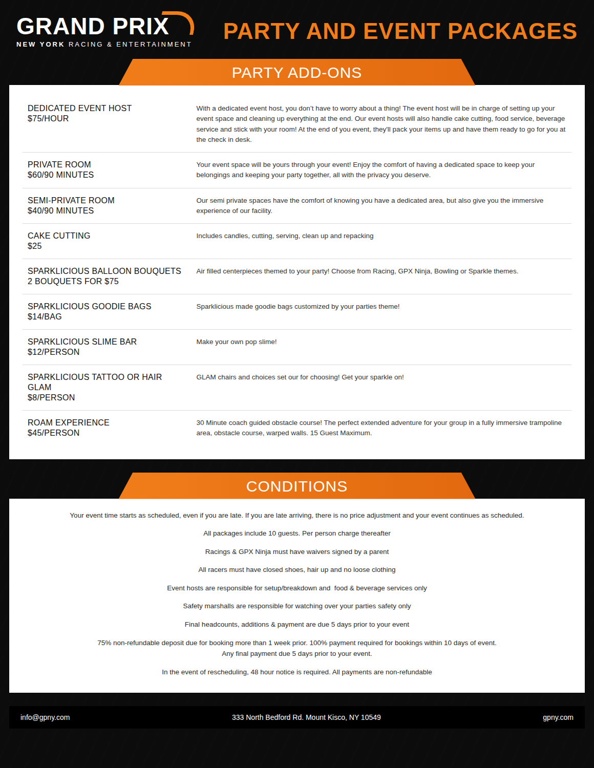Grand Prix
New York Racing & Entertainment
Party and Event Packages
Party Add-Ons
| Dedicated Event Host $75/Hour | With a dedicated event host, you don’t have to worry about a thing! The event host will be in charge of setting up your event space and cleaning up everything at the end. Our event hosts will also handle cake cutting, food service, beverage service and stick with your room! At the end of you event, they'll pack your items up and have them ready to go for you at the check in desk. |
| Private Room $60/90 Minutes | Your event space will be yours through your event! Enjoy the comfort of having a dedicated space to keep your belongings and keeping your party together, all with the privacy you deserve. |
| Semi-Private Room $40/90 Minutes | Our semi private spaces have the comfort of knowing you have a dedicated area, but also give you the immersive experience of our facility. |
| Cake Cutting $25 | Includes candles, cutting, serving, clean up and repacking |
| Sparklicious Balloon Bouquets 2 Bouquets for $75 | Air filled centerpieces themed to your party! Choose from Racing, GPX Ninja, Bowling or Sparkle themes. |
| Sparklicious Goodie Bags $14/Bag | Sparklicious made goodie bags customized by your parties theme! |
| Sparklicious Slime Bar $12/Person | Make your own pop slime! |
| Sparklicious Tattoo or Hair Glam $8/Person | GLAM chairs and choices set our for choosing! Get your sparkle on! |
| Roam Experience $45/Person | 30 Minute coach guided obstacle course! The perfect extended adventure for your group in a fully immersive trampoline area, obstacle course, warped walls. 15 Guest Maximum. |
Conditions
Your event time starts as scheduled, even if you are late. If you are late arriving, there is no price adjustment and your event continues as scheduled.
All packages include 10 guests. Per person charge thereafter
Racings & GPX Ninja must have waivers signed by a parent
All racers must have closed shoes, hair up and no loose clothing
Event hosts are responsible for setup/breakdown and food & beverage services only
Safety marshalls are responsible for watching over your parties safety only
Final headcounts, additions & payment are due 5 days prior to your event
75% non-refundable deposit due for booking more than 1 week prior. 100% payment required for bookings within 10 days of event.
Any final payment due 5 days prior to your event.
In the event of rescheduling, 48 hour notice is required. All payments are non-refundable
info@gpny.com
333 North Bedford Rd. Mount Kisco, NY 10549
gpny.com